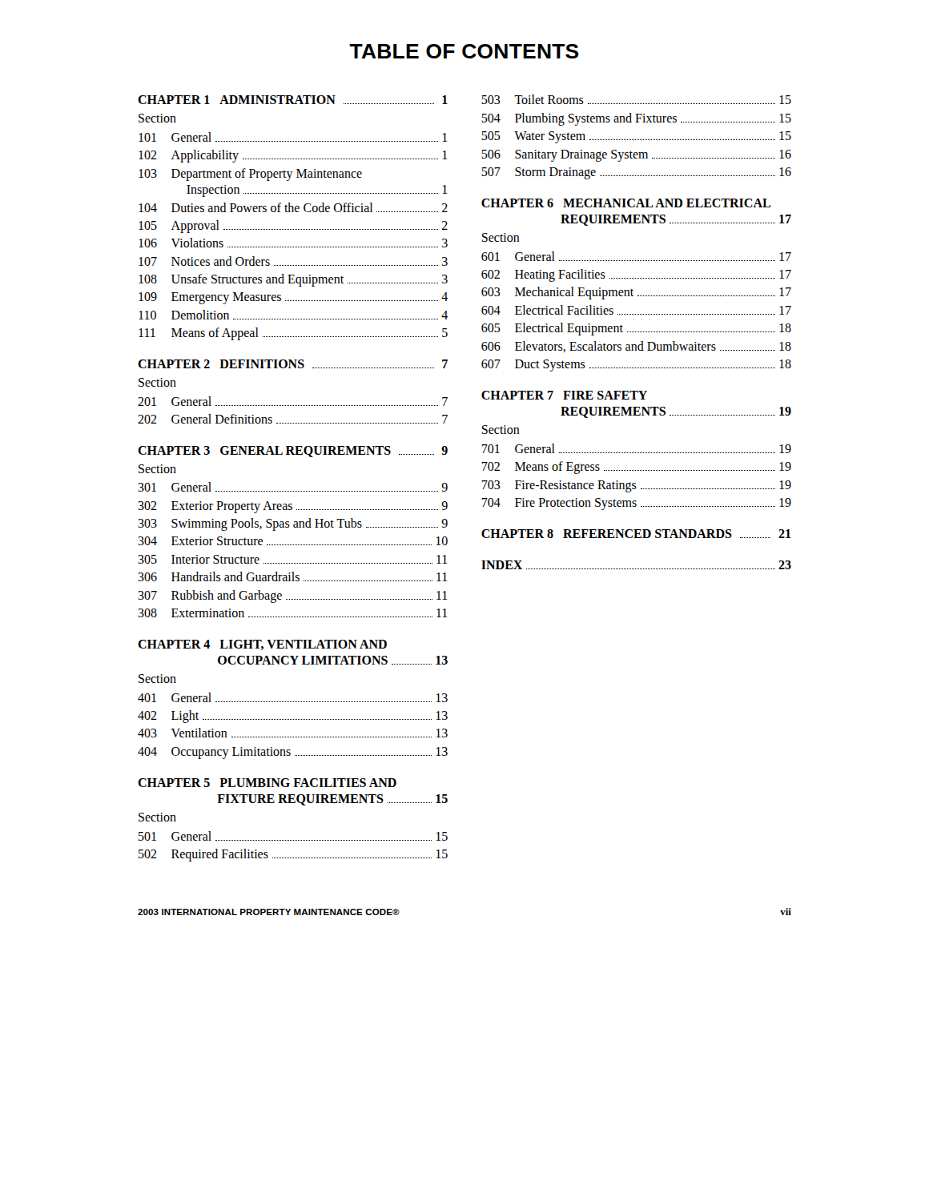TABLE OF CONTENTS
CHAPTER 1 ADMINISTRATION 1
Section
101 General 1
102 Applicability 1
103 Department of Property Maintenance
Inspection 1
104 Duties and Powers of the Code Official 2
105 Approval 2
106 Violations 3
107 Notices and Orders 3
108 Unsafe Structures and Equipment 3
109 Emergency Measures 4
110 Demolition 4
111 Means of Appeal 5
CHAPTER 2 DEFINITIONS 7
Section
201 General 7
202 General Definitions 7
CHAPTER 3 GENERAL REQUIREMENTS 9
Section
301 General 9
302 Exterior Property Areas 9
303 Swimming Pools, Spas and Hot Tubs 9
304 Exterior Structure 10
305 Interior Structure 11
306 Handrails and Guardrails 11
307 Rubbish and Garbage 11
308 Extermination 11
CHAPTER 4 LIGHT, VENTILATION AND
OCCUPANCY LIMITATIONS 13
Section
401 General 13
402 Light 13
403 Ventilation 13
404 Occupancy Limitations 13
CHAPTER 5 PLUMBING FACILITIES AND
FIXTURE REQUIREMENTS 15
Section
501 General 15
502 Required Facilities 15
503 Toilet Rooms 15
504 Plumbing Systems and Fixtures 15
505 Water System 15
506 Sanitary Drainage System 16
507 Storm Drainage 16
CHAPTER 6 MECHANICAL AND ELECTRICAL
REQUIREMENTS 17
Section
601 General 17
602 Heating Facilities 17
603 Mechanical Equipment 17
604 Electrical Facilities 17
605 Electrical Equipment 18
606 Elevators, Escalators and Dumbwaiters 18
607 Duct Systems 18
CHAPTER 7 FIRE SAFETY
REQUIREMENTS 19
Section
701 General 19
702 Means of Egress 19
703 Fire-Resistance Ratings 19
704 Fire Protection Systems 19
CHAPTER 8 REFERENCED STANDARDS 21
INDEX 23
2003 INTERNATIONAL PROPERTY MAINTENANCE CODE® vii